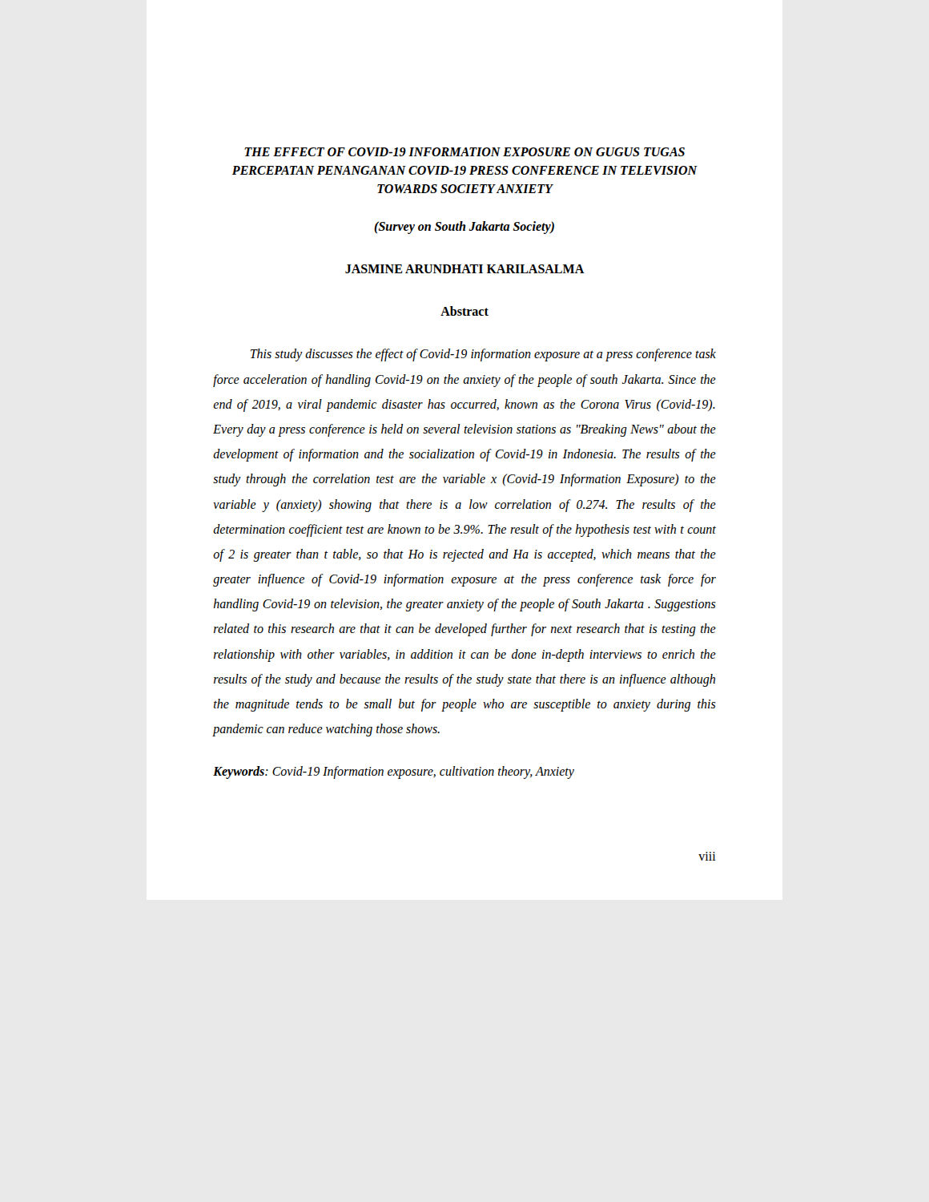THE EFFECT OF COVID-19 INFORMATION EXPOSURE ON GUGUS TUGAS PERCEPATAN PENANGANAN COVID-19 PRESS CONFERENCE IN TELEVISION TOWARDS SOCIETY ANXIETY
(Survey on South Jakarta Society)
JASMINE ARUNDHATI KARILASALMA
Abstract
This study discusses the effect of Covid-19 information exposure at a press conference task force acceleration of handling Covid-19 on the anxiety of the people of south Jakarta. Since the end of 2019, a viral pandemic disaster has occurred, known as the Corona Virus (Covid-19). Every day a press conference is held on several television stations as "Breaking News" about the development of information and the socialization of Covid-19 in Indonesia. The results of the study through the correlation test are the variable x (Covid-19 Information Exposure) to the variable y (anxiety) showing that there is a low correlation of 0.274. The results of the determination coefficient test are known to be 3.9%. The result of the hypothesis test with t count of 2 is greater than t table, so that Ho is rejected and Ha is accepted, which means that the greater influence of Covid-19 information exposure at the press conference task force for handling Covid-19 on television, the greater anxiety of the people of South Jakarta . Suggestions related to this research are that it can be developed further for next research that is testing the relationship with other variables, in addition it can be done in-depth interviews to enrich the results of the study and because the results of the study state that there is an influence although the magnitude tends to be small but for people who are susceptible to anxiety during this pandemic can reduce watching those shows.
Keywords: Covid-19 Information exposure, cultivation theory, Anxiety
viii